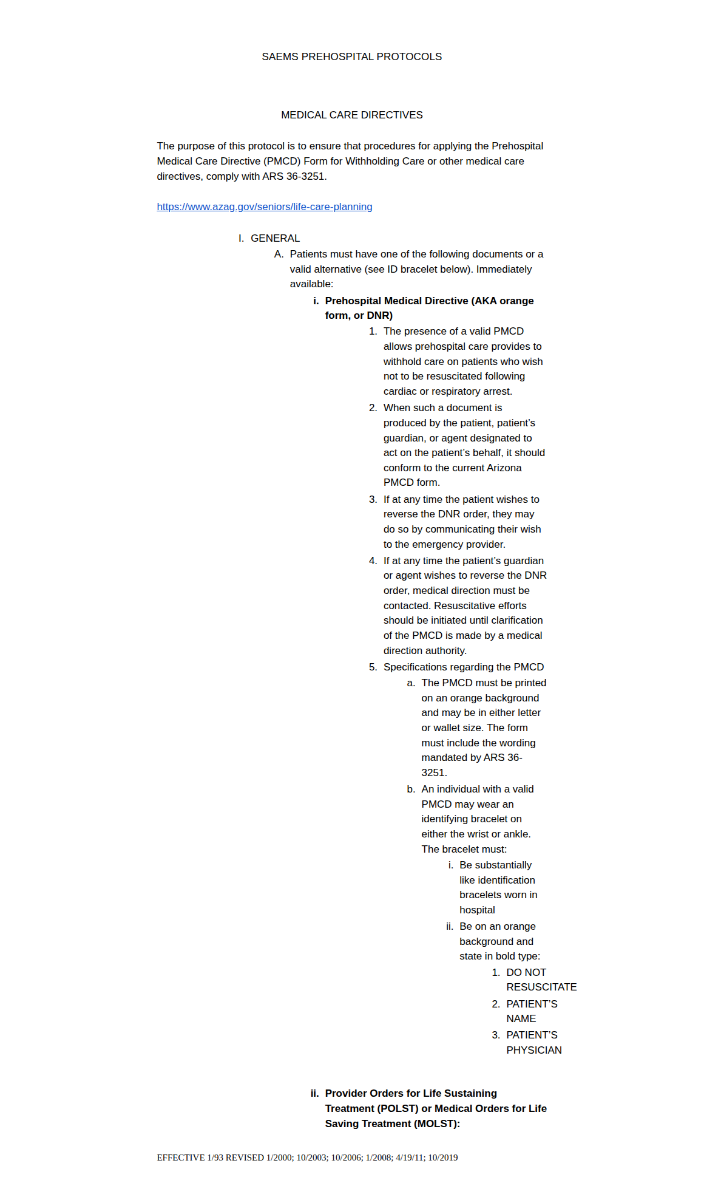SAEMS PREHOSPITAL PROTOCOLS
MEDICAL CARE DIRECTIVES
The purpose of this protocol is to ensure that procedures for applying the Prehospital Medical Care Directive (PMCD) Form for Withholding Care or other medical care directives, comply with ARS 36-3251.
https://www.azag.gov/seniors/life-care-planning
GENERAL
Patients must have one of the following documents or a valid alternative (see ID bracelet below). Immediately available:
Prehospital Medical Directive (AKA orange form, or DNR)
The presence of a valid PMCD allows prehospital care provides to withhold care on patients who wish not to be resuscitated following cardiac or respiratory arrest.
When such a document is produced by the patient, patient’s guardian, or agent designated to act on the patient’s behalf, it should conform to the current Arizona PMCD form.
If at any time the patient wishes to reverse the DNR order, they may do so by communicating their wish to the emergency provider.
If at any time the patient’s guardian or agent wishes to reverse the DNR order, medical direction must be contacted. Resuscitative efforts should be initiated until clarification of the PMCD is made by a medical direction authority.
Specifications regarding the PMCD
The PMCD must be printed on an orange background and may be in either letter or wallet size. The form must include the wording mandated by ARS 36-3251.
An individual with a valid PMCD may wear an identifying bracelet on either the wrist or ankle. The bracelet must:
Be substantially like identification bracelets worn in hospital
Be on an orange background and state in bold type:
DO NOT RESUSCITATE
PATIENT’S NAME
PATIENT’S PHYSICIAN
Provider Orders for Life Sustaining Treatment (POLST) or Medical Orders for Life Saving Treatment (MOLST):
EFFECTIVE 1/93 REVISED 1/2000; 10/2003; 10/2006; 1/2008; 4/19/11; 10/2019